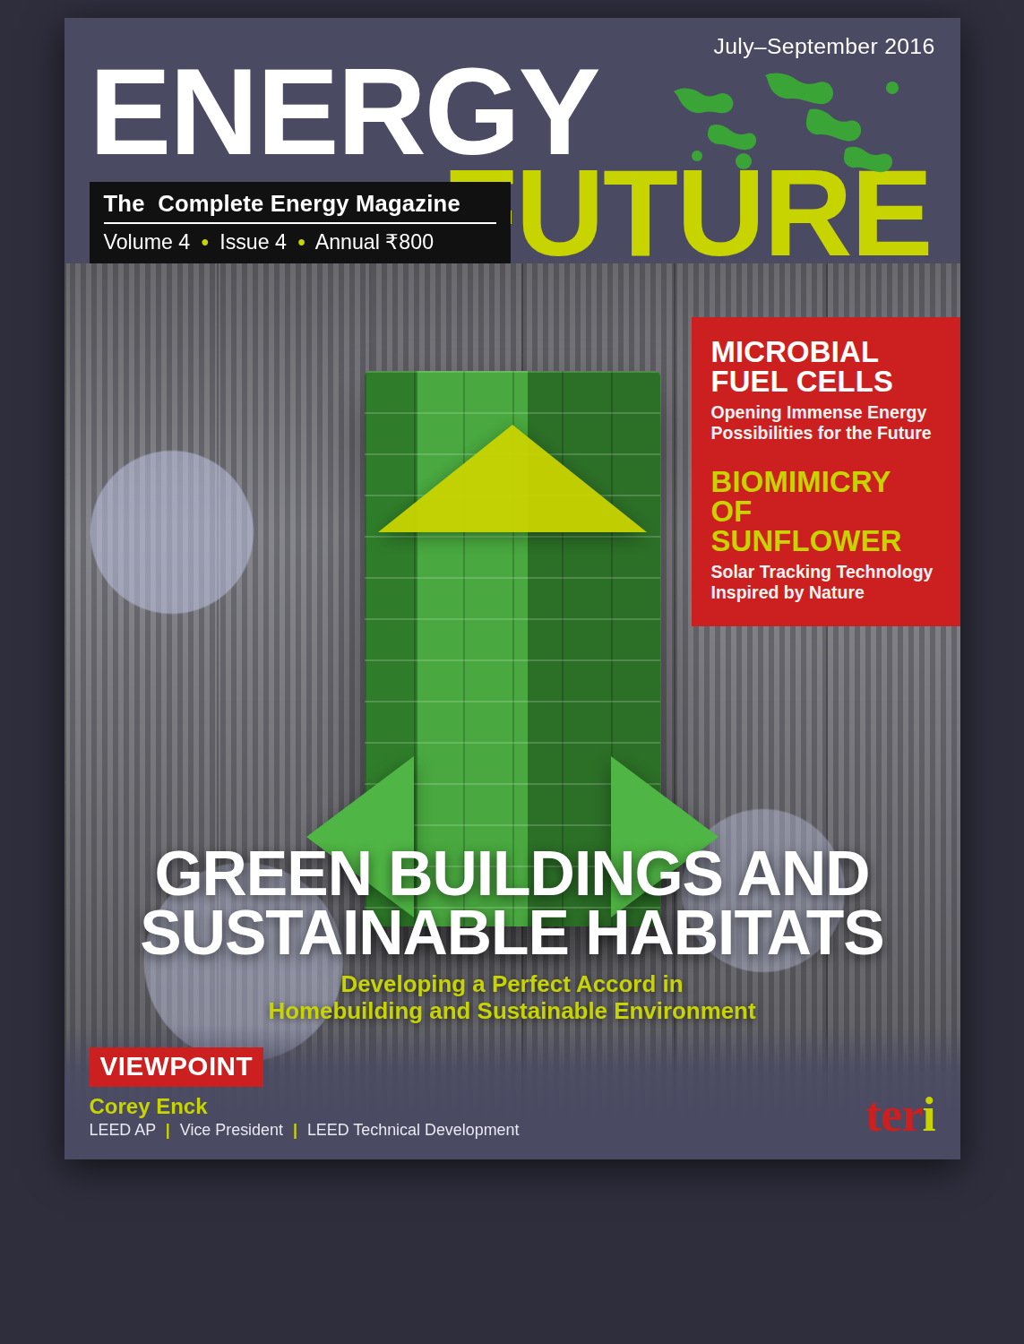July–September 2016
ENERGY FUTURE
The Complete Energy Magazine
Volume 4 • Issue 4 • Annual ₹800
Microbial
Fuel Cells
Opening Immense Energy Possibilities for the Future
Biomimicry
of Sunflower
Solar Tracking Technology Inspired by Nature
Green Buildings and
Sustainable Habitats
Developing a Perfect Accord in
Homebuilding and Sustainable Environment
Viewpoint
Corey Enck
LEED AP | Vice President | LEED Technical Development
teri